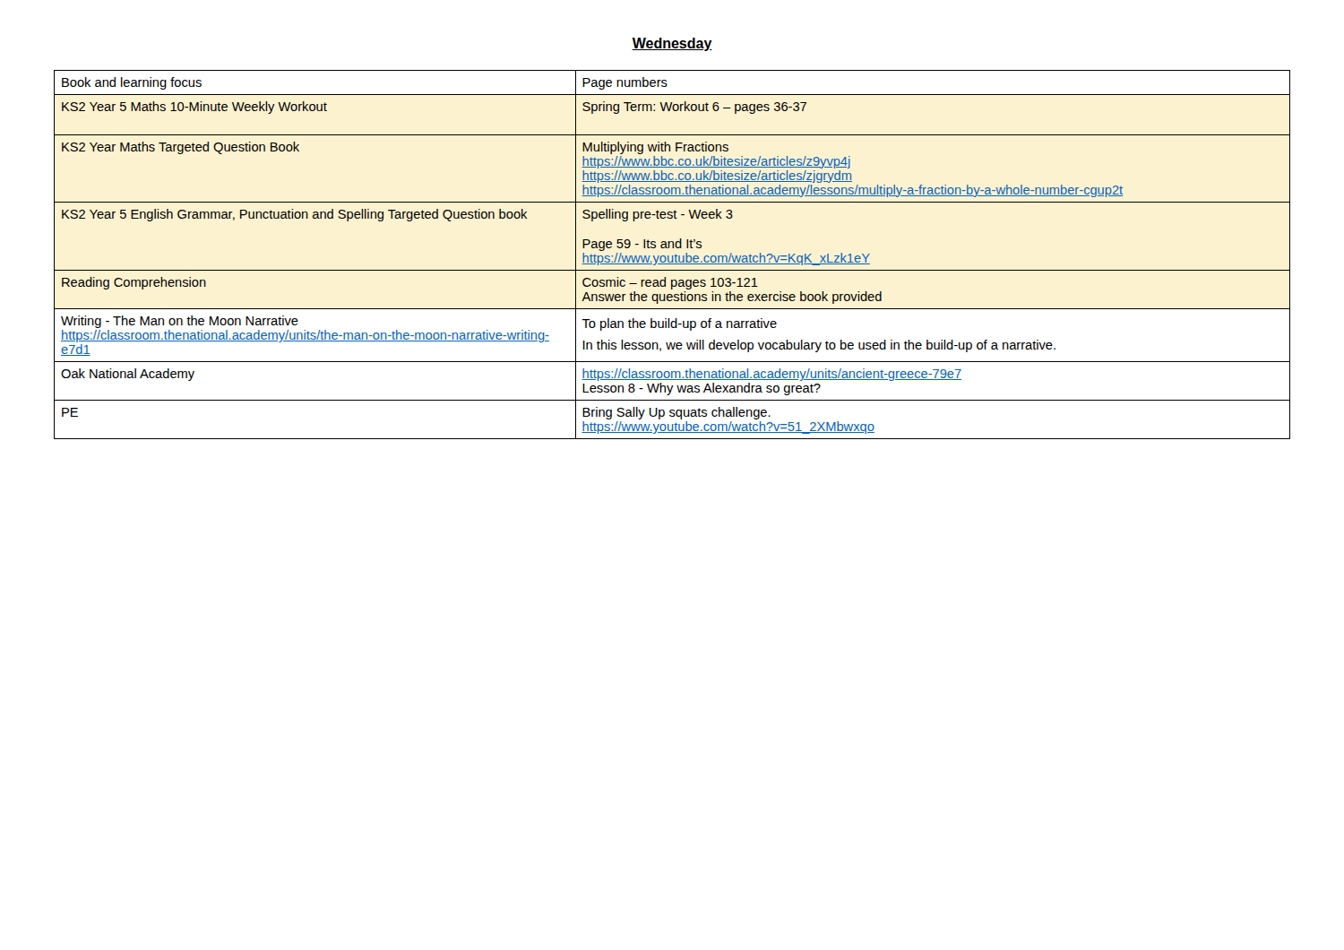Wednesday
| Book and learning focus | Page numbers |
| KS2 Year 5 Maths 10-Minute Weekly Workout | Spring Term: Workout 6 – pages 36-37 |
| KS2 Year Maths Targeted Question Book | Multiplying with Fractions https://www.bbc.co.uk/bitesize/articles/z9yvp4j https://www.bbc.co.uk/bitesize/articles/zjgrydm https://classroom.thenational.academy/lessons/multiply-a-fraction-by-a-whole-number-cgup2t |
| KS2 Year 5 English Grammar, Punctuation and Spelling Targeted Question book | Spelling pre-test - Week 3 Page 59 - Its and It’s https://www.youtube.com/watch?v=KqK_xLzk1eY |
| Reading Comprehension | Cosmic – read pages 103-121 Answer the questions in the exercise book provided |
| Writing - The Man on the Moon Narrative https://classroom.thenational.academy/units/the-man-on-the-moon-narrative-writing-e7d1 | To plan the build-up of a narrative In this lesson, we will develop vocabulary to be used in the build-up of a narrative. |
| Oak National Academy | https://classroom.thenational.academy/units/ancient-greece-79e7 Lesson 8 - Why was Alexandra so great? |
| PE | Bring Sally Up squats challenge. https://www.youtube.com/watch?v=51_2XMbwxqo |